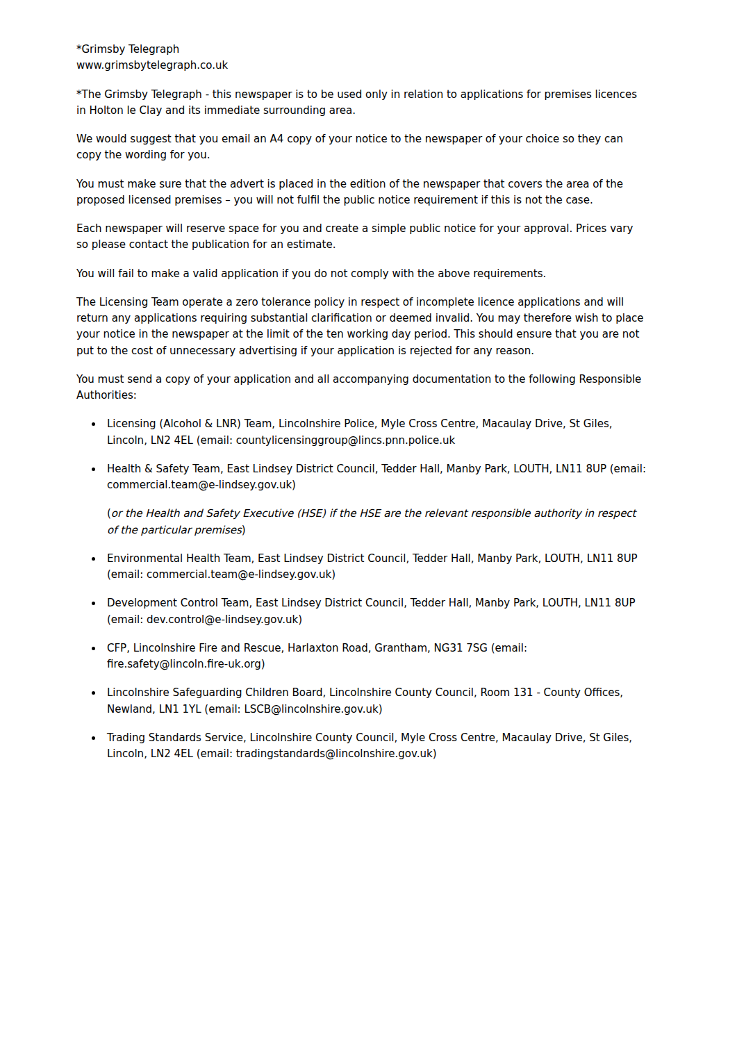*Grimsby Telegraph
www.grimsbytelegraph.co.uk
*The Grimsby Telegraph - this newspaper is to be used only in relation to applications for premises licences in Holton le Clay and its immediate surrounding area.
We would suggest that you email an A4 copy of your notice to the newspaper of your choice so they can copy the wording for you.
You must make sure that the advert is placed in the edition of the newspaper that covers the area of the proposed licensed premises – you will not fulfil the public notice requirement if this is not the case.
Each newspaper will reserve space for you and create a simple public notice for your approval. Prices vary so please contact the publication for an estimate.
You will fail to make a valid application if you do not comply with the above requirements.
The Licensing Team operate a zero tolerance policy in respect of incomplete licence applications and will return any applications requiring substantial clarification or deemed invalid. You may therefore wish to place your notice in the newspaper at the limit of the ten working day period. This should ensure that you are not put to the cost of unnecessary advertising if your application is rejected for any reason.
You must send a copy of your application and all accompanying documentation to the following Responsible Authorities:
Licensing (Alcohol & LNR) Team, Lincolnshire Police, Myle Cross Centre, Macaulay Drive, St Giles, Lincoln, LN2 4EL (email: countylicensinggroup@lincs.pnn.police.uk
Health & Safety Team, East Lindsey District Council, Tedder Hall, Manby Park, LOUTH, LN11 8UP (email: commercial.team@e-lindsey.gov.uk)
(or the Health and Safety Executive (HSE) if the HSE are the relevant responsible authority in respect of the particular premises)
Environmental Health Team, East Lindsey District Council, Tedder Hall, Manby Park, LOUTH, LN11 8UP (email: commercial.team@e-lindsey.gov.uk)
Development Control Team, East Lindsey District Council, Tedder Hall, Manby Park, LOUTH, LN11 8UP (email: dev.control@e-lindsey.gov.uk)
CFP, Lincolnshire Fire and Rescue, Harlaxton Road, Grantham, NG31 7SG (email: fire.safety@lincoln.fire-uk.org)
Lincolnshire Safeguarding Children Board, Lincolnshire County Council, Room 131 - County Offices, Newland, LN1 1YL (email: LSCB@lincolnshire.gov.uk)
Trading Standards Service, Lincolnshire County Council, Myle Cross Centre, Macaulay Drive, St Giles, Lincoln, LN2 4EL (email: tradingstandards@lincolnshire.gov.uk)